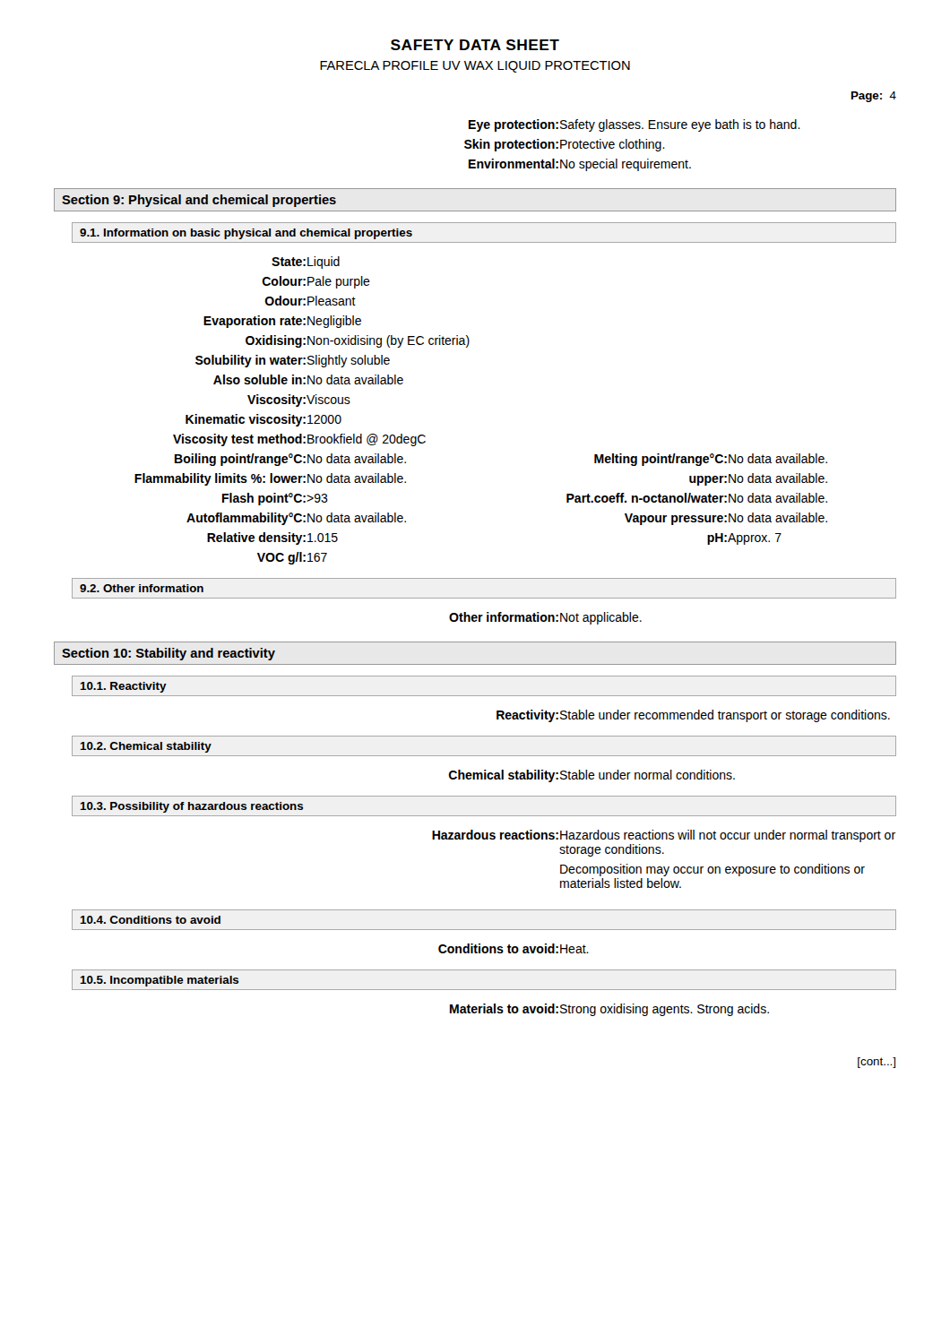SAFETY DATA SHEET
FARECLA PROFILE UV WAX LIQUID PROTECTION
Page: 4
| Eye protection: | Safety glasses. Ensure eye bath is to hand. |
| Skin protection: | Protective clothing. |
| Environmental: | No special requirement. |
Section 9: Physical and chemical properties
9.1. Information on basic physical and chemical properties
| State: | Liquid |
| Colour: | Pale purple |
| Odour: | Pleasant |
| Evaporation rate: | Negligible |
| Oxidising: | Non-oxidising (by EC criteria) |
| Solubility in water: | Slightly soluble |
| Also soluble in: | No data available |
| Viscosity: | Viscous |
| Kinematic viscosity: | 12000 |
| Viscosity test method: | Brookfield @ 20degC |
| Boiling point/range°C: | No data available. | Melting point/range°C: | No data available. |
| Flammability limits %: lower: | No data available. | upper: | No data available. |
| Flash point°C: | >93 | Part.coeff. n-octanol/water: | No data available. |
| Autoflammability°C: | No data available. | Vapour pressure: | No data available. |
| Relative density: | 1.015 | pH: | Approx. 7 |
| VOC g/l: | 167 | | |
9.2. Other information
| Other information: | Not applicable. |
Section 10: Stability and reactivity
10.1. Reactivity
| Reactivity: | Stable under recommended transport or storage conditions. |
10.2. Chemical stability
| Chemical stability: | Stable under normal conditions. |
10.3. Possibility of hazardous reactions
| Hazardous reactions: | Hazardous reactions will not occur under normal transport or storage conditions. Decomposition may occur on exposure to conditions or materials listed below. |
10.4. Conditions to avoid
| Conditions to avoid: | Heat. |
10.5. Incompatible materials
| Materials to avoid: | Strong oxidising agents. Strong acids. |
[cont...]